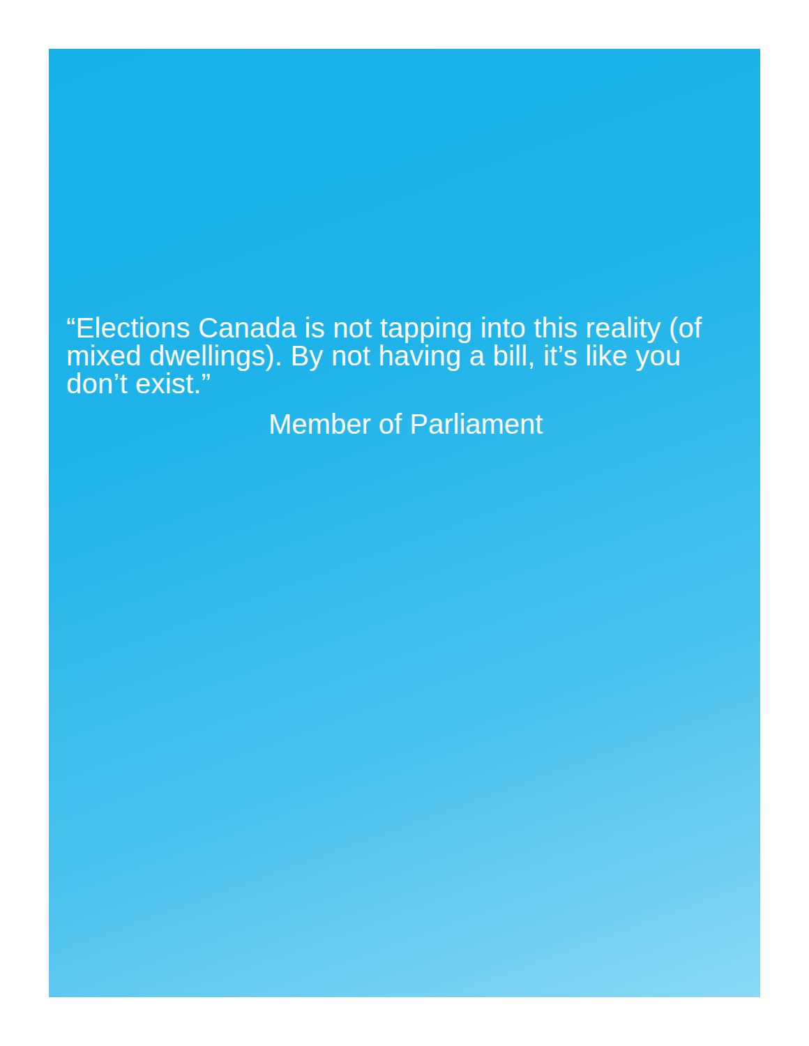“Elections Canada is not tapping into this reality (of mixed dwellings). By not having a bill, it’s like you don’t exist.”
Member of Parliament